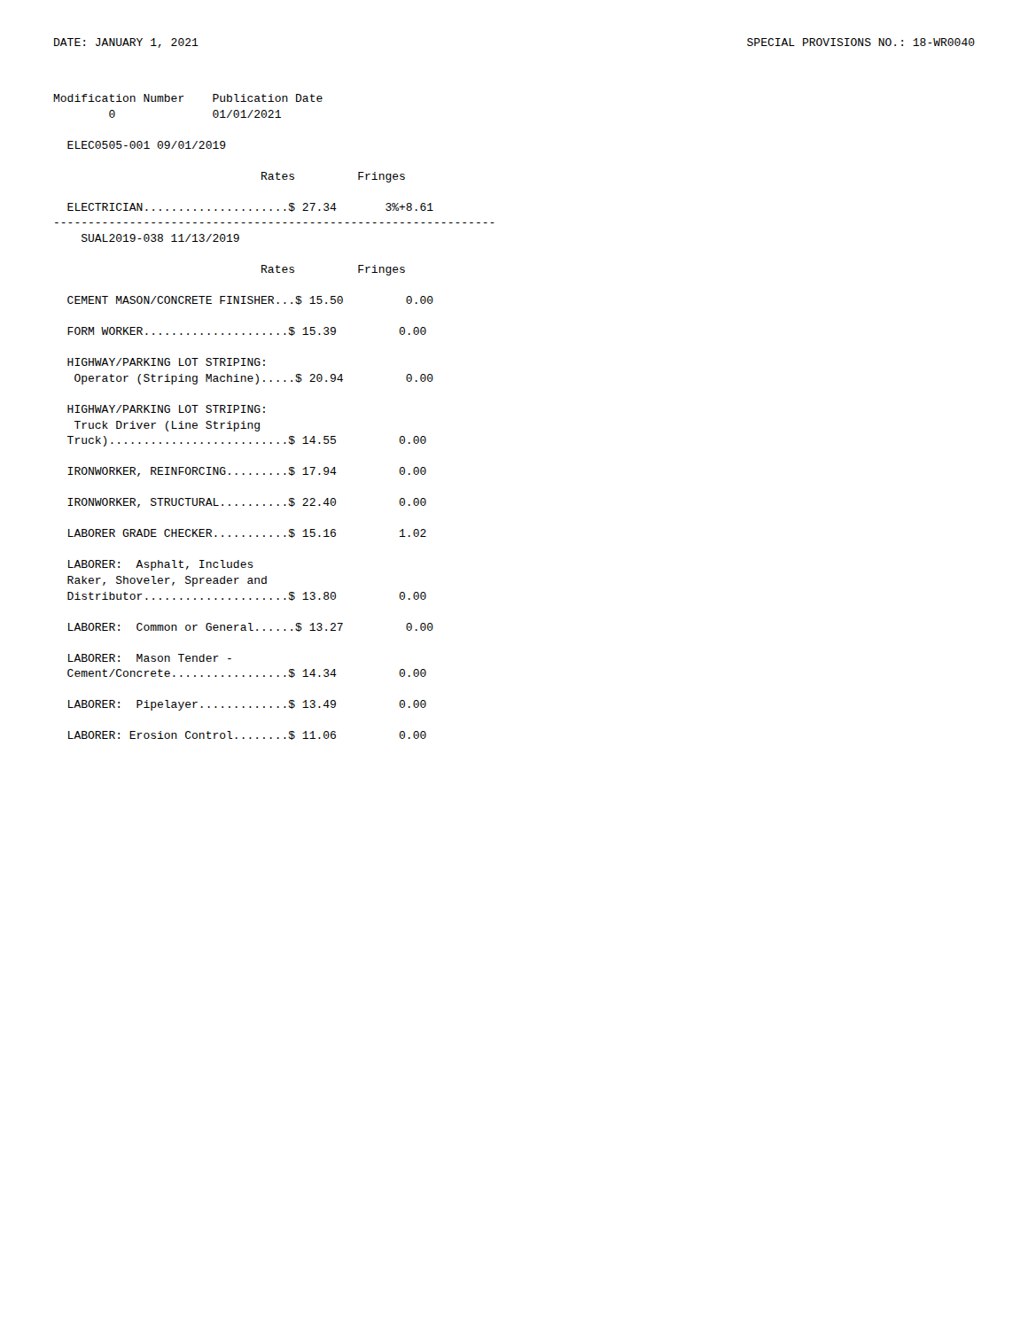DATE: JANUARY 1, 2021 SPECIAL PROVISIONS NO.: 18-WR0040
Modification Number    Publication Date
        0              01/01/2021

  ELEC0505-001 09/01/2019

                              Rates         Fringes

  ELECTRICIAN.....................$ 27.34       3%+8.61
----------------------------------------------------------------
    SUAL2019-038 11/13/2019

                              Rates         Fringes

  CEMENT MASON/CONCRETE FINISHER...$ 15.50         0.00

  FORM WORKER.....................$ 15.39         0.00

  HIGHWAY/PARKING LOT STRIPING:
   Operator (Striping Machine).....$ 20.94         0.00

  HIGHWAY/PARKING LOT STRIPING:
   Truck Driver (Line Striping
  Truck)..........................$ 14.55         0.00

  IRONWORKER, REINFORCING.........$ 17.94         0.00

  IRONWORKER, STRUCTURAL..........$ 22.40         0.00

  LABORER GRADE CHECKER...........$ 15.16         1.02

  LABORER:  Asphalt, Includes
  Raker, Shoveler, Spreader and
  Distributor.....................$ 13.80         0.00

  LABORER:  Common or General......$ 13.27         0.00

  LABORER:  Mason Tender -
  Cement/Concrete.................$ 14.34         0.00

  LABORER:  Pipelayer.............$ 13.49         0.00

  LABORER: Erosion Control........$ 11.06         0.00